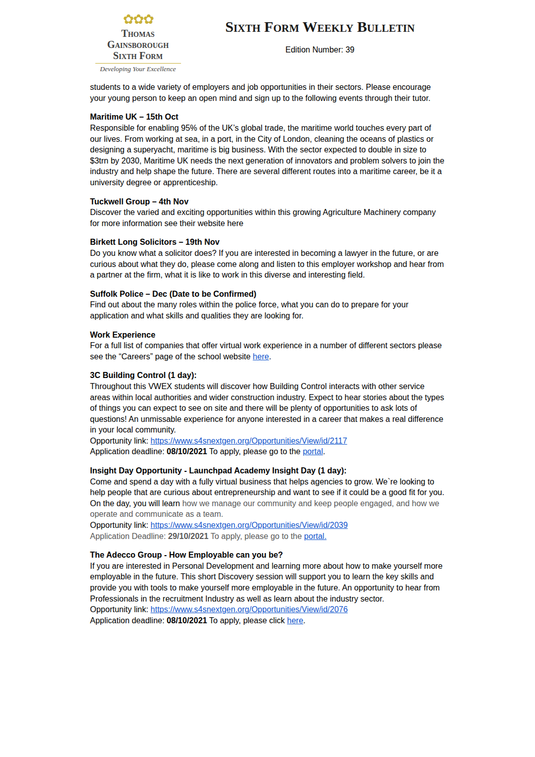✿✿✿
Thomas
Gainsborough
Sixth Form
Developing Your Excellence
Sixth Form Weekly Bulletin
Edition Number: 39
students to a wide variety of employers and job opportunities in their sectors. Please encourage your young person to keep an open mind and sign up to the following events through their tutor.
Maritime UK – 15th Oct
Responsible for enabling 95% of the UK’s global trade, the maritime world touches every part of our lives. From working at sea, in a port, in the City of London, cleaning the oceans of plastics or designing a superyacht, maritime is big business. With the sector expected to double in size to $3trn by 2030, Maritime UK needs the next generation of innovators and problem solvers to join the industry and help shape the future. There are several different routes into a maritime career, be it a university degree or apprenticeship.
Tuckwell Group – 4th Nov
Discover the varied and exciting opportunities within this growing Agriculture Machinery company for more information see their website here
Birkett Long Solicitors – 19th Nov
Do you know what a solicitor does? If you are interested in becoming a lawyer in the future, or are curious about what they do, please come along and listen to this employer workshop and hear from a partner at the firm, what it is like to work in this diverse and interesting field.
Suffolk Police – Dec (Date to be Confirmed)
Find out about the many roles within the police force, what you can do to prepare for your application and what skills and qualities they are looking for.
Work Experience
For a full list of companies that offer virtual work experience in a number of different sectors please see the “Careers” page of the school website here.
3C Building Control (1 day):
Throughout this VWEX students will discover how Building Control interacts with other service areas within local authorities and wider construction industry. Expect to hear stories about the types of things you can expect to see on site and there will be plenty of opportunities to ask lots of questions! An unmissable experience for anyone interested in a career that makes a real difference in your local community.
Opportunity link: https://www.s4snextgen.org/Opportunities/View/id/2117
Application deadline: 08/10/2021 To apply, please go to the portal.
Insight Day Opportunity - Launchpad Academy Insight Day (1 day):
Come and spend a day with a fully virtual business that helps agencies to grow. We`re looking to help people that are curious about entrepreneurship and want to see if it could be a good fit for you. On the day, you will learn how we manage our community and keep people engaged, and how we operate and communicate as a team.
Opportunity link: https://www.s4snextgen.org/Opportunities/View/id/2039
Application Deadline: 29/10/2021 To apply, please go to the portal.
The Adecco Group - How Employable can you be?
If you are interested in Personal Development and learning more about how to make yourself more employable in the future. This short Discovery session will support you to learn the key skills and provide you with tools to make yourself more employable in the future. An opportunity to hear from Professionals in the recruitment Industry as well as learn about the industry sector.
Opportunity link: https://www.s4snextgen.org/Opportunities/View/id/2076
Application deadline: 08/10/2021 To apply, please click here.